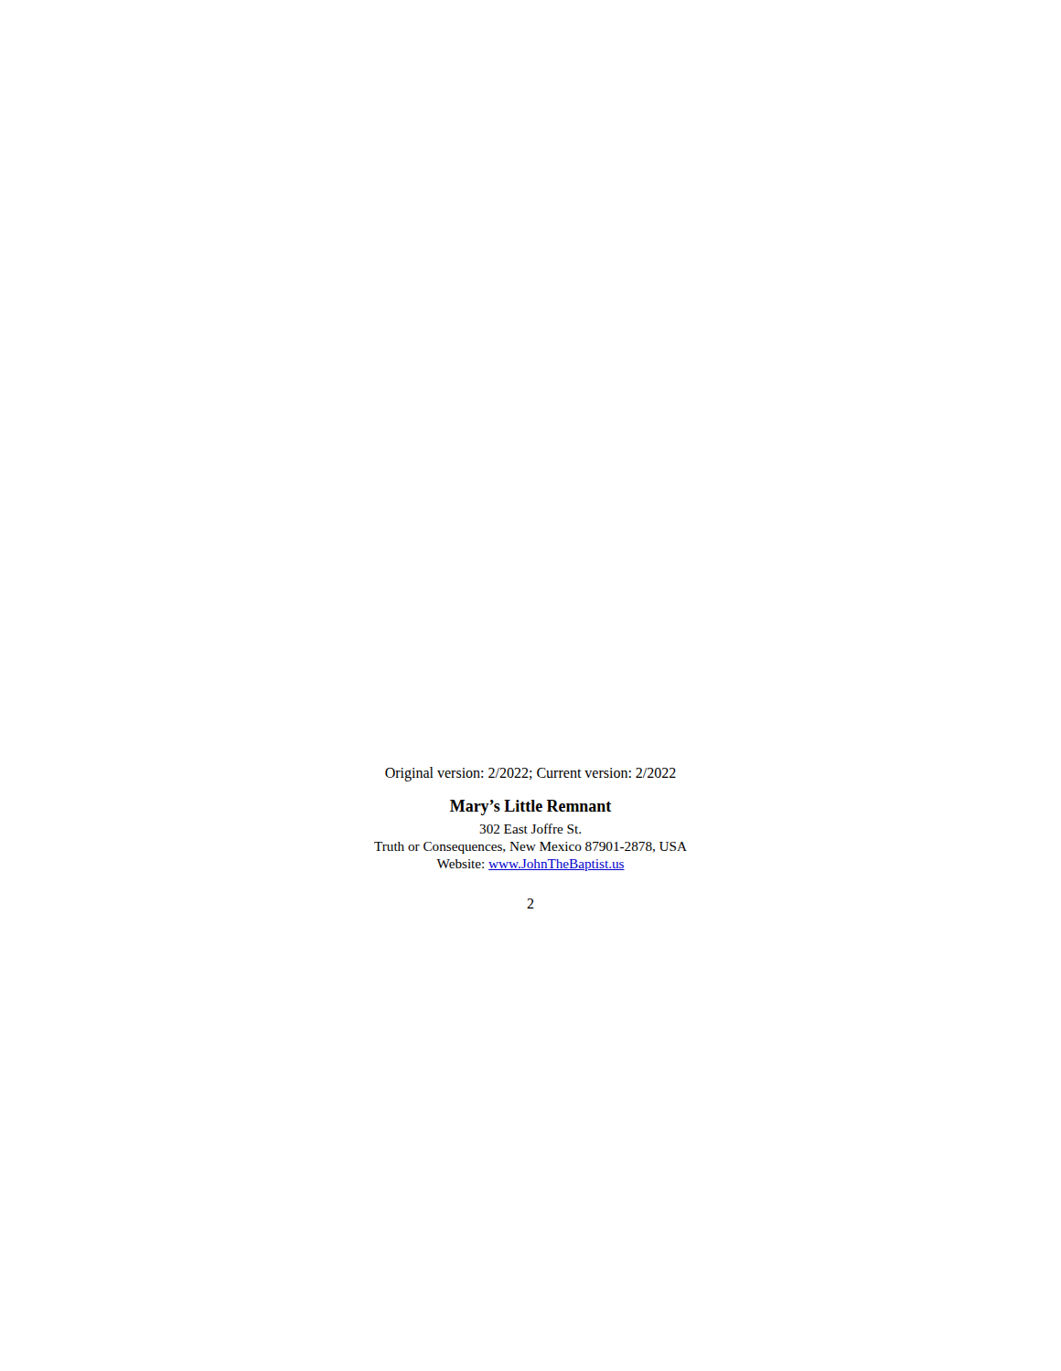Original version: 2/2022; Current version: 2/2022
Mary’s Little Remnant
302 East Joffre St.
Truth or Consequences, New Mexico 87901-2878, USA
Website: www.JohnTheBaptist.us
2